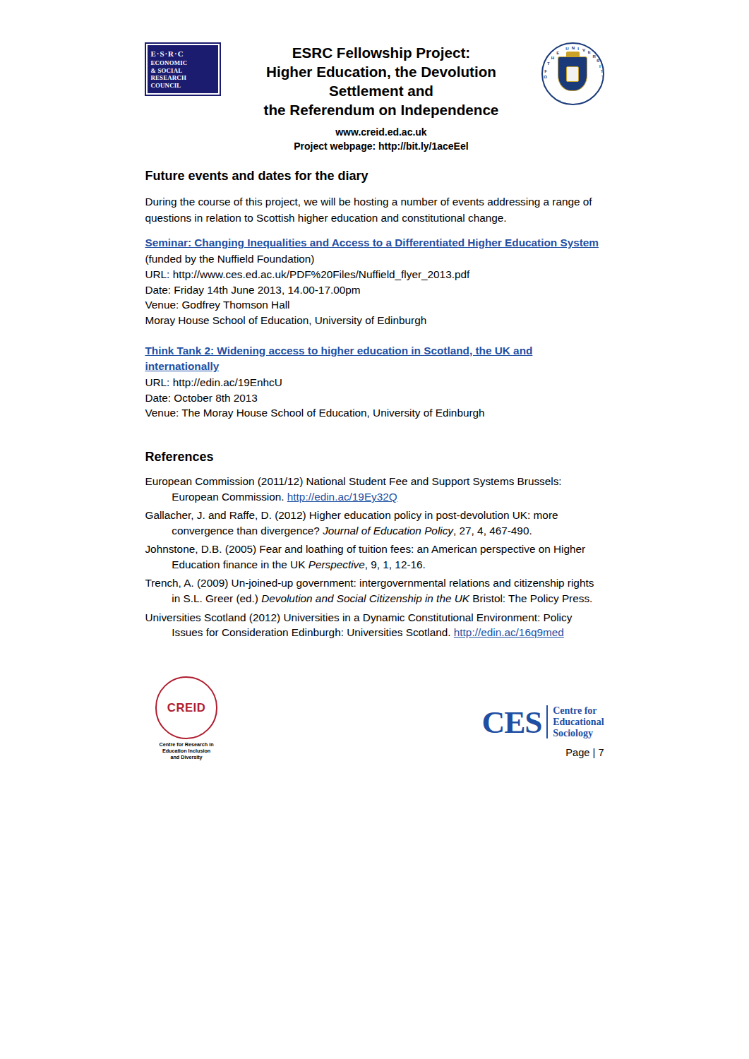E·S·R·C
ECONOMIC
& SOCIAL
RESEARCH
COUNCIL
ESRC Fellowship Project:
Higher Education, the Devolution Settlement and
the Referendum on Independence
www.creid.ed.ac.uk
Project webpage: http://bit.ly/1aceEel
T H E U N I V E R S I T Y E D I N B U R G H O F
Future events and dates for the diary
During the course of this project, we will be hosting a number of events addressing a range of questions in relation to Scottish higher education and constitutional change.
Seminar: Changing Inequalities and Access to a Differentiated Higher Education System
(funded by the Nuffield Foundation)
URL: http://www.ces.ed.ac.uk/PDF%20Files/Nuffield_flyer_2013.pdf
Date: Friday 14th June 2013, 14.00-17.00pm
Venue: Godfrey Thomson Hall
Moray House School of Education, University of Edinburgh
Think Tank 2: Widening access to higher education in Scotland, the UK and internationally
URL: http://edin.ac/19EnhcU
Date: October 8th 2013
Venue: The Moray House School of Education, University of Edinburgh
References
European Commission (2011/12) National Student Fee and Support Systems Brussels: European Commission. http://edin.ac/19Ey32Q
Gallacher, J. and Raffe, D. (2012) Higher education policy in post-devolution UK: more convergence than divergence? Journal of Education Policy, 27, 4, 467-490.
Johnstone, D.B. (2005) Fear and loathing of tuition fees: an American perspective on Higher Education finance in the UK Perspective, 9, 1, 12-16.
Trench, A. (2009) Un-joined-up government: intergovernmental relations and citizenship rights in S.L. Greer (ed.) Devolution and Social Citizenship in the UK Bristol: The Policy Press.
Universities Scotland (2012) Universities in a Dynamic Constitutional Environment: Policy Issues for Consideration Edinburgh: Universities Scotland. http://edin.ac/16q9med
CREID
Centre for Research in
Education Inclusion
and Diversity
CES
Centre for
Educational
Sociology
Page | 7